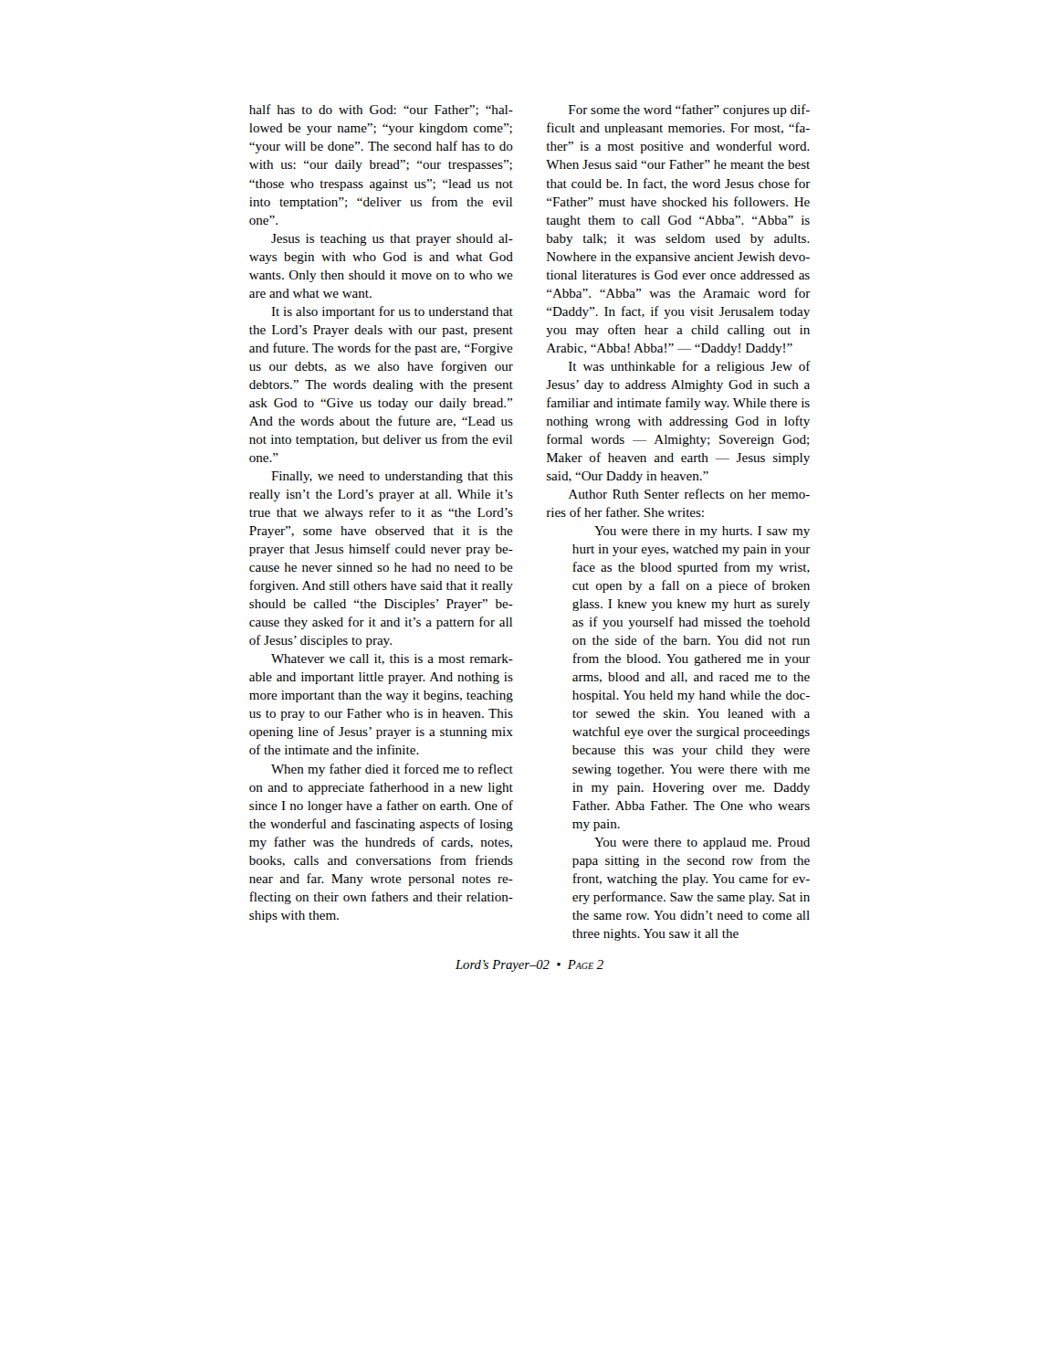half has to do with God: “our Father”; “hallowed be your name”; “your kingdom come”; “your will be done”. The second half has to do with us: “our daily bread”; “our trespasses”; “those who trespass against us”; “lead us not into temptation”; “deliver us from the evil one”.
Jesus is teaching us that prayer should always begin with who God is and what God wants. Only then should it move on to who we are and what we want.
It is also important for us to understand that the Lord’s Prayer deals with our past, present and future. The words for the past are, “Forgive us our debts, as we also have forgiven our debtors.” The words dealing with the present ask God to “Give us today our daily bread.” And the words about the future are, “Lead us not into temptation, but deliver us from the evil one.”
Finally, we need to understanding that this really isn’t the Lord’s prayer at all. While it’s true that we always refer to it as “the Lord’s Prayer”, some have observed that it is the prayer that Jesus himself could never pray because he never sinned so he had no need to be forgiven. And still others have said that it really should be called “the Disciples’ Prayer” because they asked for it and it’s a pattern for all of Jesus’ disciples to pray.
Whatever we call it, this is a most remarkable and important little prayer. And nothing is more important than the way it begins, teaching us to pray to our Father who is in heaven. This opening line of Jesus’ prayer is a stunning mix of the intimate and the infinite.
When my father died it forced me to reflect on and to appreciate fatherhood in a new light since I no longer have a father on earth. One of the wonderful and fascinating aspects of losing my father was the hundreds of cards, notes, books, calls and conversations from friends near and far. Many wrote personal notes reflecting on their own fathers and their relationships with them.
For some the word “father” conjures up difficult and unpleasant memories. For most, “father” is a most positive and wonderful word. When Jesus said “our Father” he meant the best that could be. In fact, the word Jesus chose for “Father” must have shocked his followers. He taught them to call God “Abba”. “Abba” is baby talk; it was seldom used by adults. Nowhere in the expansive ancient Jewish devotional literatures is God ever once addressed as “Abba”. “Abba” was the Aramaic word for “Daddy”. In fact, if you visit Jerusalem today you may often hear a child calling out in Arabic, “Abba! Abba!” — “Daddy! Daddy!”
It was unthinkable for a religious Jew of Jesus’ day to address Almighty God in such a familiar and intimate family way. While there is nothing wrong with addressing God in lofty formal words — Almighty; Sovereign God; Maker of heaven and earth — Jesus simply said, “Our Daddy in heaven.”
Author Ruth Senter reflects on her memories of her father. She writes:
You were there in my hurts. I saw my hurt in your eyes, watched my pain in your face as the blood spurted from my wrist, cut open by a fall on a piece of broken glass. I knew you knew my hurt as surely as if you yourself had missed the toehold on the side of the barn. You did not run from the blood. You gathered me in your arms, blood and all, and raced me to the hospital. You held my hand while the doctor sewed the skin. You leaned with a watchful eye over the surgical proceedings because this was your child they were sewing together. You were there with me in my pain. Hovering over me. Daddy Father. Abba Father. The One who wears my pain.
You were there to applaud me. Proud papa sitting in the second row from the front, watching the play. You came for every performance. Saw the same play. Sat in the same row. You didn’t need to come all three nights. You saw it all the
Lord’s Prayer–02 • Page 2